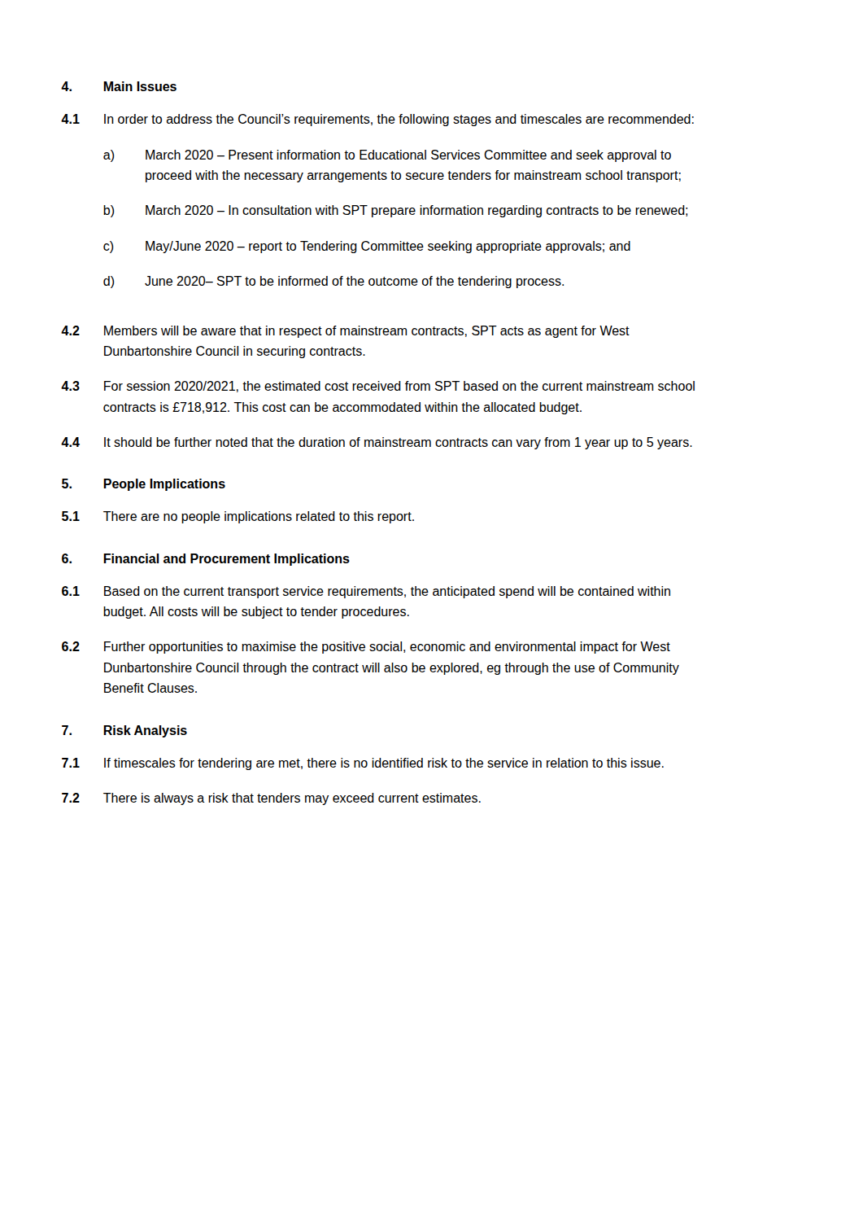4.
Main Issues
4.1
In order to address the Council’s requirements, the following stages and timescales are recommended:
a)
March 2020 – Present information to Educational Services Committee and seek approval to proceed with the necessary arrangements to secure tenders for mainstream school transport;
b)
March 2020 – In consultation with SPT prepare information regarding contracts to be renewed;
c)
May/June 2020 – report to Tendering Committee seeking appropriate approvals; and
d)
June 2020– SPT to be informed of the outcome of the tendering process.
4.2
Members will be aware that in respect of mainstream contracts, SPT acts as agent for West Dunbartonshire Council in securing contracts.
4.3
For session 2020/2021, the estimated cost received from SPT based on the current mainstream school contracts is £718,912. This cost can be accommodated within the allocated budget.
4.4
It should be further noted that the duration of mainstream contracts can vary from 1 year up to 5 years.
5.
People Implications
5.1
There are no people implications related to this report.
6.
Financial and Procurement Implications
6.1
Based on the current transport service requirements, the anticipated spend will be contained within budget. All costs will be subject to tender procedures.
6.2
Further opportunities to maximise the positive social, economic and environmental impact for West Dunbartonshire Council through the contract will also be explored, eg through the use of Community Benefit Clauses.
7.
Risk Analysis
7.1
If timescales for tendering are met, there is no identified risk to the service in relation to this issue.
7.2
There is always a risk that tenders may exceed current estimates.